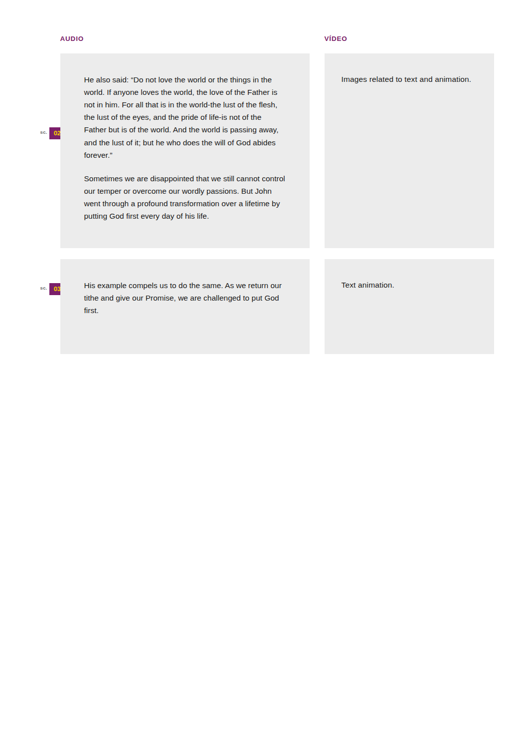Audio
Vídeo
sc. 02
He also said: “Do not love the world or the things in the world. If anyone loves the world, the love of the Father is not in him. For all that is in the world-the lust of the flesh, the lust of the eyes, and the pride of life-is not of the Father but is of the world. And the world is passing away, and the lust of it; but he who does the will of God abides forever.”
Sometimes we are disappointed that we still cannot control our temper or overcome our wordly passions. But John went through a profound transformation over a lifetime by putting God first every day of his life.
Images related to text and animation.
sc. 03
His example compels us to do the same. As we return our tithe and give our Promise, we are challenged to put God first.
Text animation.